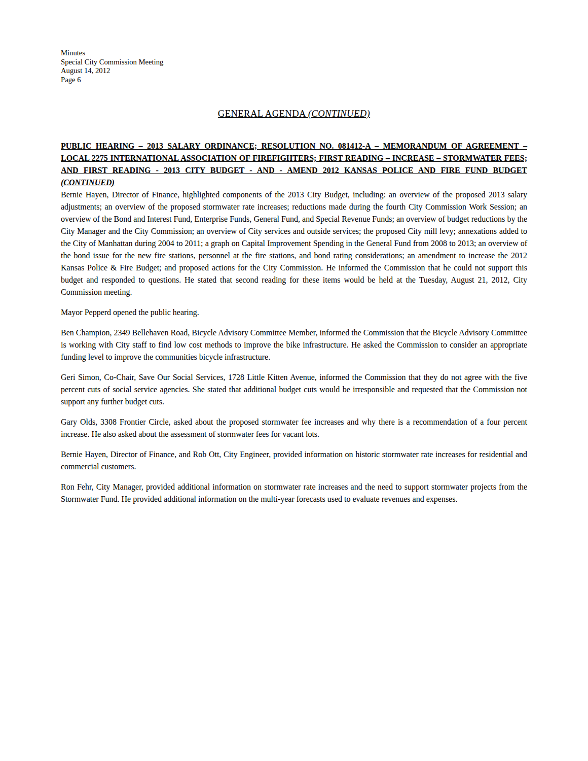Minutes
Special City Commission Meeting
August 14, 2012
Page 6
GENERAL AGENDA (CONTINUED)
PUBLIC HEARING – 2013 SALARY ORDINANCE; RESOLUTION NO. 081412-A – MEMORANDUM OF AGREEMENT – LOCAL 2275 INTERNATIONAL ASSOCIATION OF FIREFIGHTERS; FIRST READING – INCREASE – STORMWATER FEES; AND FIRST READING - 2013 CITY BUDGET - AND - AMEND 2012 KANSAS POLICE AND FIRE FUND BUDGET (CONTINUED)
Bernie Hayen, Director of Finance, highlighted components of the 2013 City Budget, including: an overview of the proposed 2013 salary adjustments; an overview of the proposed stormwater rate increases; reductions made during the fourth City Commission Work Session; an overview of the Bond and Interest Fund, Enterprise Funds, General Fund, and Special Revenue Funds; an overview of budget reductions by the City Manager and the City Commission; an overview of City services and outside services; the proposed City mill levy; annexations added to the City of Manhattan during 2004 to 2011; a graph on Capital Improvement Spending in the General Fund from 2008 to 2013; an overview of the bond issue for the new fire stations, personnel at the fire stations, and bond rating considerations; an amendment to increase the 2012 Kansas Police & Fire Budget; and proposed actions for the City Commission. He informed the Commission that he could not support this budget and responded to questions. He stated that second reading for these items would be held at the Tuesday, August 21, 2012, City Commission meeting.
Mayor Pepperd opened the public hearing.
Ben Champion, 2349 Bellehaven Road, Bicycle Advisory Committee Member, informed the Commission that the Bicycle Advisory Committee is working with City staff to find low cost methods to improve the bike infrastructure. He asked the Commission to consider an appropriate funding level to improve the communities bicycle infrastructure.
Geri Simon, Co-Chair, Save Our Social Services, 1728 Little Kitten Avenue, informed the Commission that they do not agree with the five percent cuts of social service agencies. She stated that additional budget cuts would be irresponsible and requested that the Commission not support any further budget cuts.
Gary Olds, 3308 Frontier Circle, asked about the proposed stormwater fee increases and why there is a recommendation of a four percent increase. He also asked about the assessment of stormwater fees for vacant lots.
Bernie Hayen, Director of Finance, and Rob Ott, City Engineer, provided information on historic stormwater rate increases for residential and commercial customers.
Ron Fehr, City Manager, provided additional information on stormwater rate increases and the need to support stormwater projects from the Stormwater Fund. He provided additional information on the multi-year forecasts used to evaluate revenues and expenses.